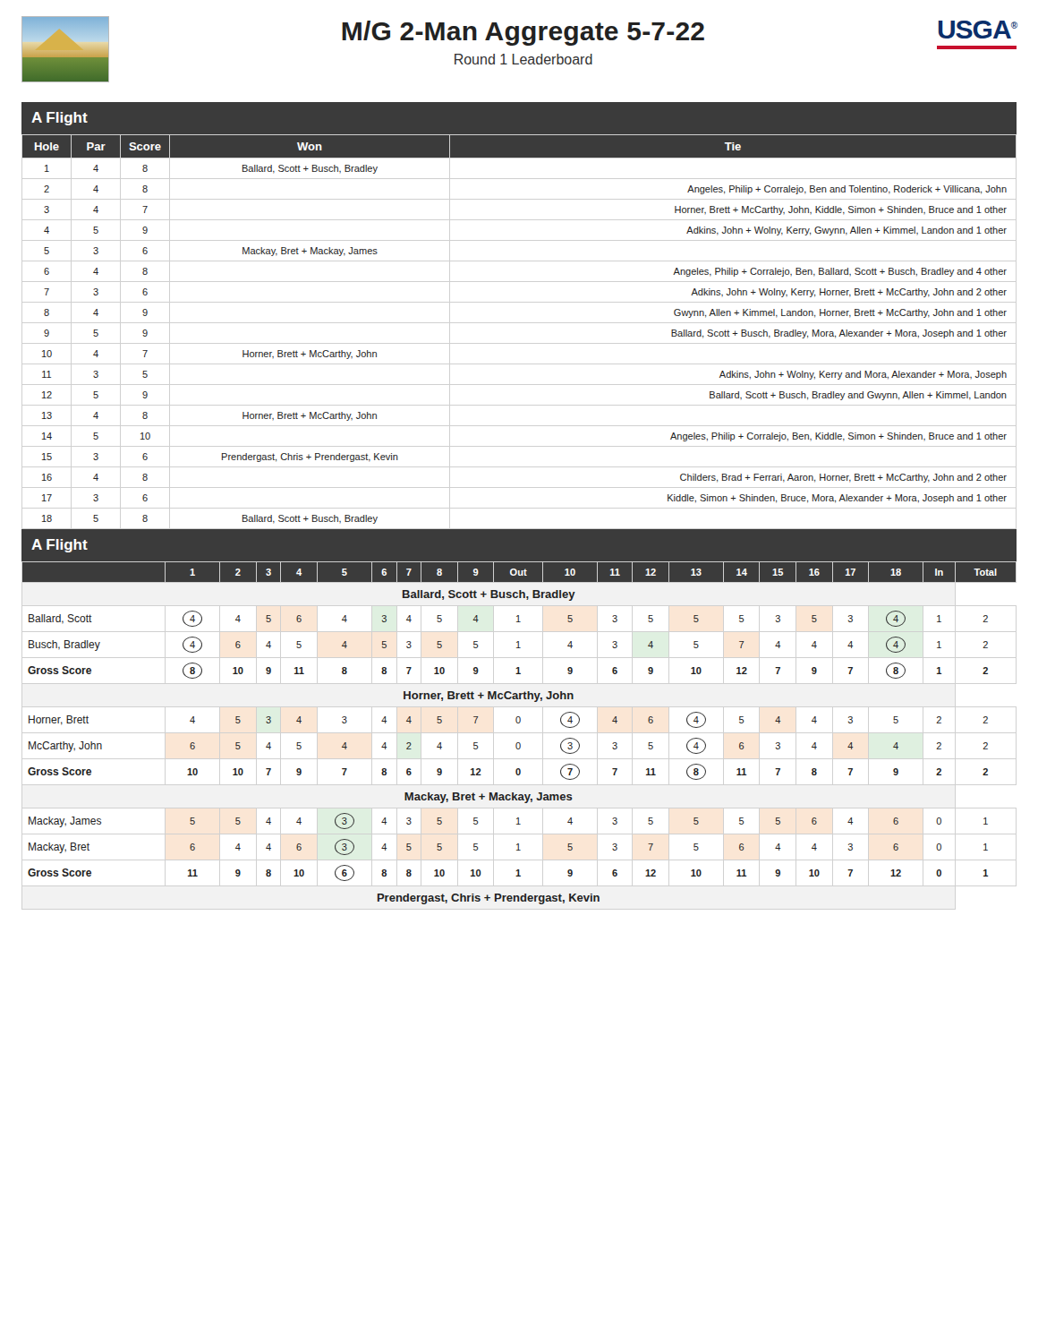M/G 2-Man Aggregate 5-7-22
Round 1 Leaderboard
USGA®
A Flight
| Hole | Par | Score | Won | Tie |
| --- | --- | --- | --- | --- |
| 1 | 4 | 8 | Ballard, Scott + Busch, Bradley | |
| 2 | 4 | 8 | | Angeles, Philip + Corralejo, Ben and Tolentino, Roderick + Villicana, John |
| 3 | 4 | 7 | | Horner, Brett + McCarthy, John, Kiddle, Simon + Shinden, Bruce and 1 other |
| 4 | 5 | 9 | | Adkins, John + Wolny, Kerry, Gwynn, Allen + Kimmel, Landon and 1 other |
| 5 | 3 | 6 | Mackay, Bret + Mackay, James | |
| 6 | 4 | 8 | | Angeles, Philip + Corralejo, Ben, Ballard, Scott + Busch, Bradley and 4 other |
| 7 | 3 | 6 | | Adkins, John + Wolny, Kerry, Horner, Brett + McCarthy, John and 2 other |
| 8 | 4 | 9 | | Gwynn, Allen + Kimmel, Landon, Horner, Brett + McCarthy, John and 1 other |
| 9 | 5 | 9 | | Ballard, Scott + Busch, Bradley, Mora, Alexander + Mora, Joseph and 1 other |
| 10 | 4 | 7 | Horner, Brett + McCarthy, John | |
| 11 | 3 | 5 | | Adkins, John + Wolny, Kerry and Mora, Alexander + Mora, Joseph |
| 12 | 5 | 9 | | Ballard, Scott + Busch, Bradley and Gwynn, Allen + Kimmel, Landon |
| 13 | 4 | 8 | Horner, Brett + McCarthy, John | |
| 14 | 5 | 10 | | Angeles, Philip + Corralejo, Ben, Kiddle, Simon + Shinden, Bruce and 1 other |
| 15 | 3 | 6 | Prendergast, Chris + Prendergast, Kevin | |
| 16 | 4 | 8 | | Childers, Brad + Ferrari, Aaron, Horner, Brett + McCarthy, John and 2 other |
| 17 | 3 | 6 | | Kiddle, Simon + Shinden, Bruce, Mora, Alexander + Mora, Joseph and 1 other |
| 18 | 5 | 8 | Ballard, Scott + Busch, Bradley | |
A Flight
| | 1 | 2 | 3 | 4 | 5 | 6 | 7 | 8 | 9 | Out | 10 | 11 | 12 | 13 | 14 | 15 | 16 | 17 | 18 | In | Total |
| --- | --- | --- | --- | --- | --- | --- | --- | --- | --- | --- | --- | --- | --- | --- | --- | --- | --- | --- | --- | --- | --- |
| Ballard, Scott + Busch, Bradley |
| Ballard, Scott | 4 | 4 | 5 | 6 | 4 | 3 | 4 | 5 | 4 | 1 | 5 | 3 | 5 | 5 | 5 | 3 | 5 | 3 | 4 | 1 | 2 |
| Busch, Bradley | 4 | 6 | 4 | 5 | 4 | 5 | 3 | 5 | 5 | 1 | 4 | 3 | 4 | 5 | 7 | 4 | 4 | 4 | 4 | 1 | 2 |
| Gross Score | 8 | 10 | 9 | 11 | 8 | 8 | 7 | 10 | 9 | 1 | 9 | 6 | 9 | 10 | 12 | 7 | 9 | 7 | 8 | 1 | 2 |
| Horner, Brett + McCarthy, John |
| Horner, Brett | 4 | 5 | 3 | 4 | 3 | 4 | 4 | 5 | 7 | 0 | 4 | 4 | 6 | 4 | 5 | 4 | 4 | 3 | 5 | 2 | 2 |
| McCarthy, John | 6 | 5 | 4 | 5 | 4 | 4 | 2 | 4 | 5 | 0 | 3 | 3 | 5 | 4 | 6 | 3 | 4 | 4 | 4 | 2 | 2 |
| Gross Score | 10 | 10 | 7 | 9 | 7 | 8 | 6 | 9 | 12 | 0 | 7 | 7 | 11 | 8 | 11 | 7 | 8 | 7 | 9 | 2 | 2 |
| Mackay, Bret + Mackay, James |
| Mackay, James | 5 | 5 | 4 | 4 | 3 | 4 | 3 | 5 | 5 | 1 | 4 | 3 | 5 | 5 | 5 | 5 | 6 | 4 | 6 | 0 | 1 |
| Mackay, Bret | 6 | 4 | 4 | 6 | 3 | 4 | 5 | 5 | 5 | 1 | 5 | 3 | 7 | 5 | 6 | 4 | 4 | 3 | 6 | 0 | 1 |
| Gross Score | 11 | 9 | 8 | 10 | 6 | 8 | 8 | 10 | 10 | 1 | 9 | 6 | 12 | 10 | 11 | 9 | 10 | 7 | 12 | 0 | 1 |
| Prendergast, Chris + Prendergast, Kevin |